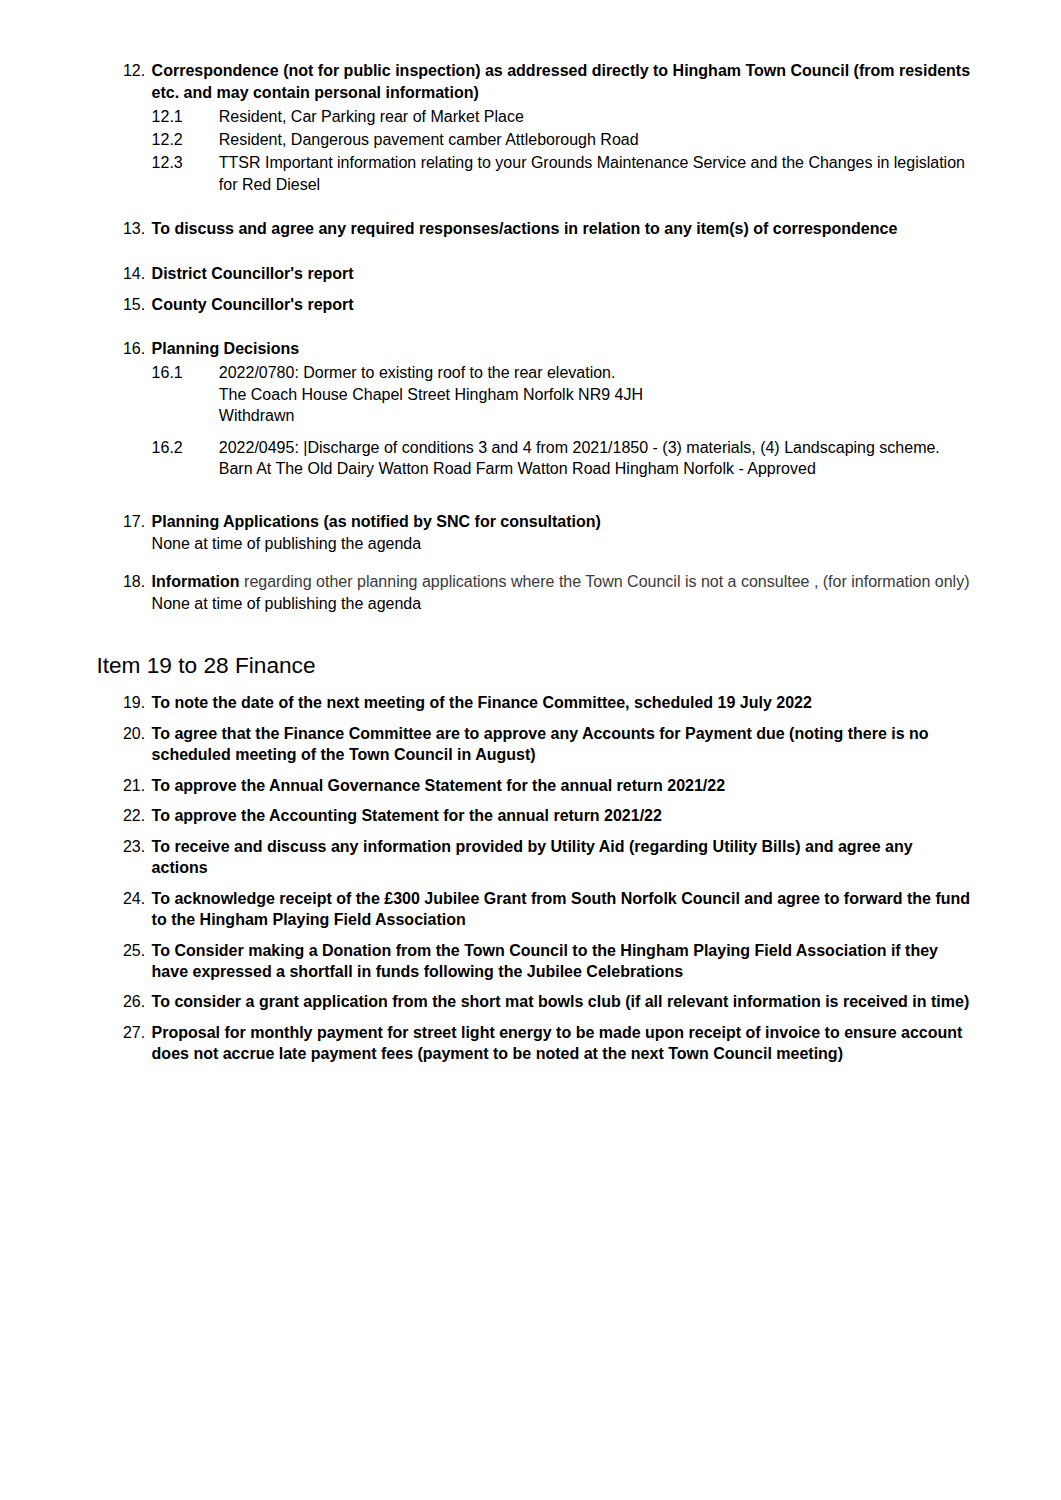12. Correspondence (not for public inspection) as addressed directly to Hingham Town Council (from residents etc. and may contain personal information)
12.1 Resident, Car Parking rear of Market Place
12.2 Resident, Dangerous pavement camber Attleborough Road
12.3 TTSR Important information relating to your Grounds Maintenance Service and the Changes in legislation for Red Diesel
13. To discuss and agree any required responses/actions in relation to any item(s) of correspondence
14. District Councillor's report
15. County Councillor's report
16. Planning Decisions
16.12022/0780: Dormer to existing roof to the rear elevation.
The Coach House Chapel Street Hingham Norfolk NR9 4JH
Withdrawn
16.22022/0495: |Discharge of conditions 3 and 4 from 2021/1850 - (3) materials, (4) Landscaping scheme.
Barn At The Old Dairy Watton Road Farm Watton Road Hingham Norfolk - Approved
17. Planning Applications (as notified by SNC for consultation)
None at time of publishing the agenda
18. Information regarding other planning applications where the Town Council is not a consultee , (for information only)
None at time of publishing the agenda
Item 19 to 28 Finance
19. To note the date of the next meeting of the Finance Committee, scheduled 19 July 2022
20. To agree that the Finance Committee are to approve any Accounts for Payment due (noting there is no scheduled meeting of the Town Council in August)
21. To approve the Annual Governance Statement for the annual return 2021/22
22. To approve the Accounting Statement for the annual return 2021/22
23. To receive and discuss any information provided by Utility Aid (regarding Utility Bills) and agree any actions
24. To acknowledge receipt of the £300 Jubilee Grant from South Norfolk Council and agree to forward the fund to the Hingham Playing Field Association
25. To Consider making a Donation from the Town Council to the Hingham Playing Field Association if they have expressed a shortfall in funds following the Jubilee Celebrations
26. To consider a grant application from the short mat bowls club (if all relevant information is received in time)
27. Proposal for monthly payment for street light energy to be made upon receipt of invoice to ensure account does not accrue late payment fees (payment to be noted at the next Town Council meeting)